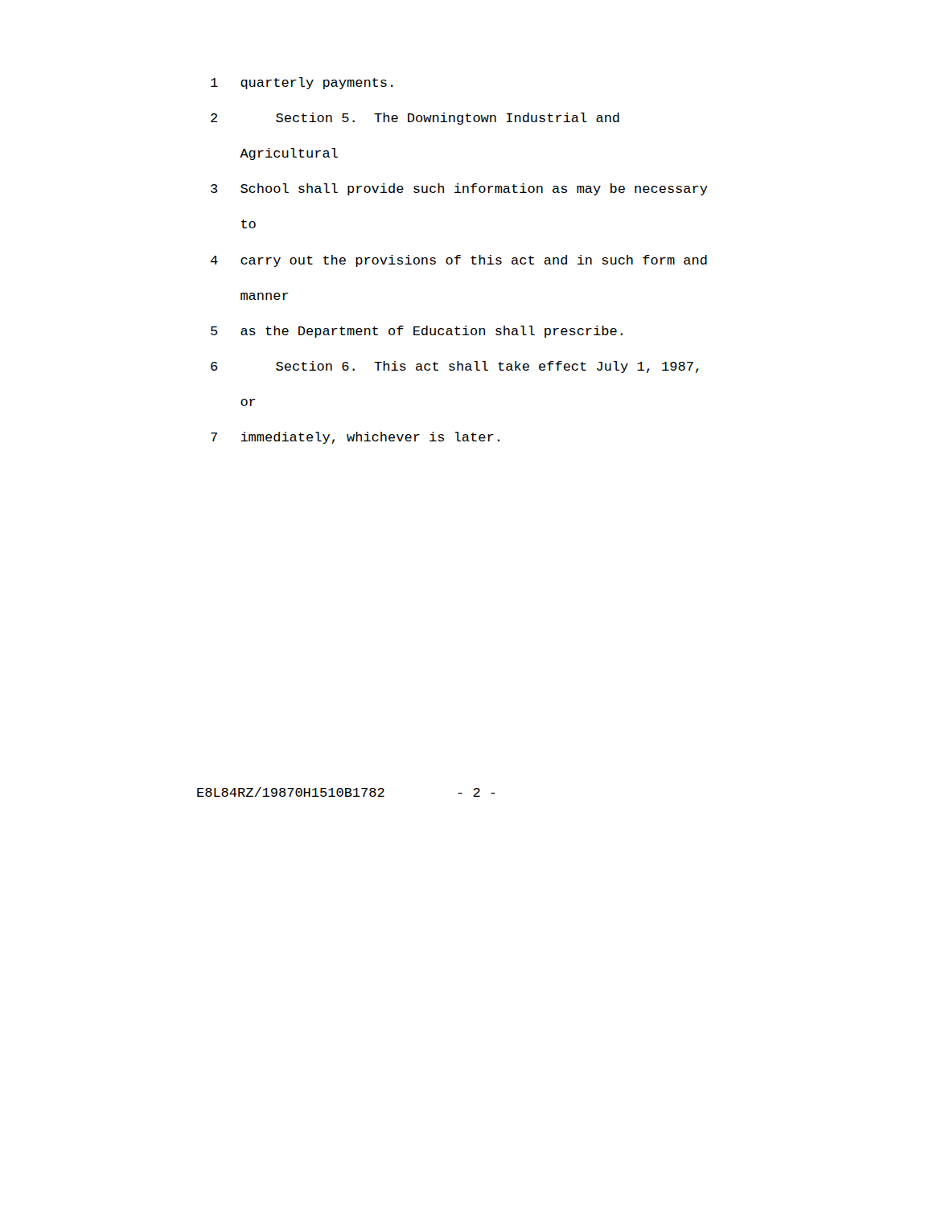quarterly payments.
Section 5. The Downingtown Industrial and Agricultural
School shall provide such information as may be necessary to
carry out the provisions of this act and in such form and manner
as the Department of Education shall prescribe.
Section 6. This act shall take effect July 1, 1987, or
immediately, whichever is later.
E8L84RZ/19870H1510B1782 - 2 -